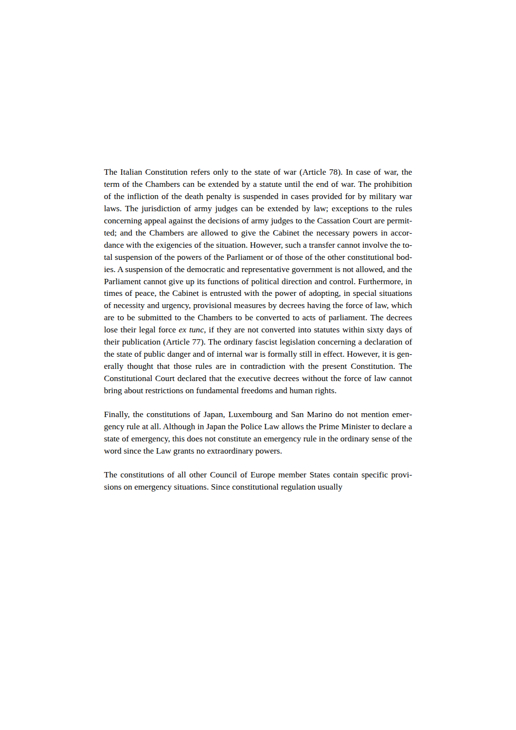The Italian Constitution refers only to the state of war (Article 78). In case of war, the term of the Chambers can be extended by a statute until the end of war. The prohibition of the infliction of the death penalty is suspended in cases provided for by military war laws. The jurisdiction of army judges can be extended by law; exceptions to the rules concerning appeal against the decisions of army judges to the Cassation Court are permitted; and the Chambers are allowed to give the Cabinet the necessary powers in accordance with the exigencies of the situation. However, such a transfer cannot involve the total suspension of the powers of the Parliament or of those of the other constitutional bodies. A suspension of the democratic and representative government is not allowed, and the Parliament cannot give up its functions of political direction and control. Furthermore, in times of peace, the Cabinet is entrusted with the power of adopting, in special situations of necessity and urgency, provisional measures by decrees having the force of law, which are to be submitted to the Chambers to be converted to acts of parliament. The decrees lose their legal force ex tunc, if they are not converted into statutes within sixty days of their publication (Article 77). The ordinary fascist legislation concerning a declaration of the state of public danger and of internal war is formally still in effect. However, it is generally thought that those rules are in contradiction with the present Constitution. The Constitutional Court declared that the executive decrees without the force of law cannot bring about restrictions on fundamental freedoms and human rights.
Finally, the constitutions of Japan, Luxembourg and San Marino do not mention emergency rule at all. Although in Japan the Police Law allows the Prime Minister to declare a state of emergency, this does not constitute an emergency rule in the ordinary sense of the word since the Law grants no extraordinary powers.
The constitutions of all other Council of Europe member States contain specific provisions on emergency situations. Since constitutional regulation usually